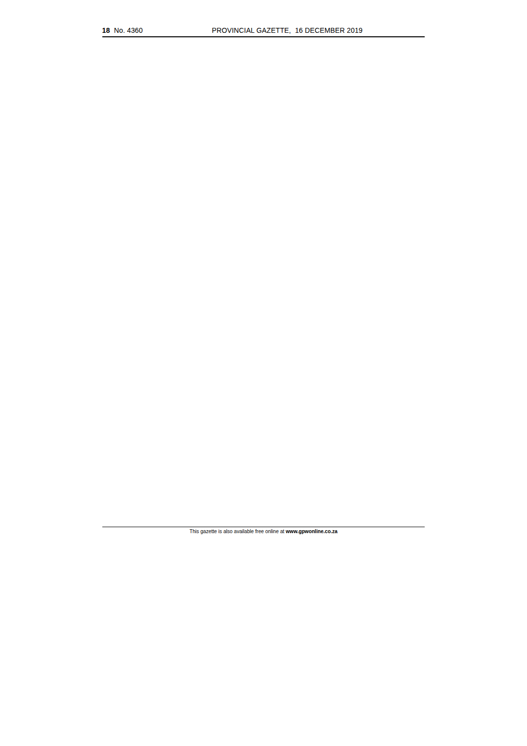18 No. 4360 PROVINCIAL GAZETTE, 16 DECEMBER 2019
This gazette is also available free online at www.gpwonline.co.za